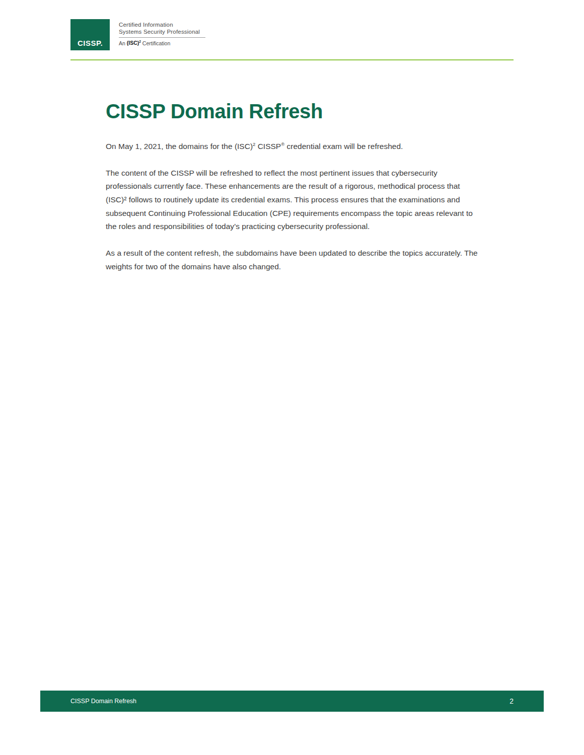CISSP.
Certified Information
Systems Security Professional
An (ISC)2 Certification
CISSP Domain Refresh
On May 1, 2021, the domains for the (ISC)2 CISSP® credential exam will be refreshed.
The content of the CISSP will be refreshed to reflect the most pertinent issues that cybersecurity professionals currently face. These enhancements are the result of a rigorous, methodical process that (ISC)² follows to routinely update its credential exams. This process ensures that the examinations and subsequent Continuing Professional Education (CPE) requirements encompass the topic areas relevant to the roles and responsibilities of today’s practicing cybersecurity professional.
As a result of the content refresh, the subdomains have been updated to describe the topics accurately. The weights for two of the domains have also changed.
CISSP Domain Refresh
2